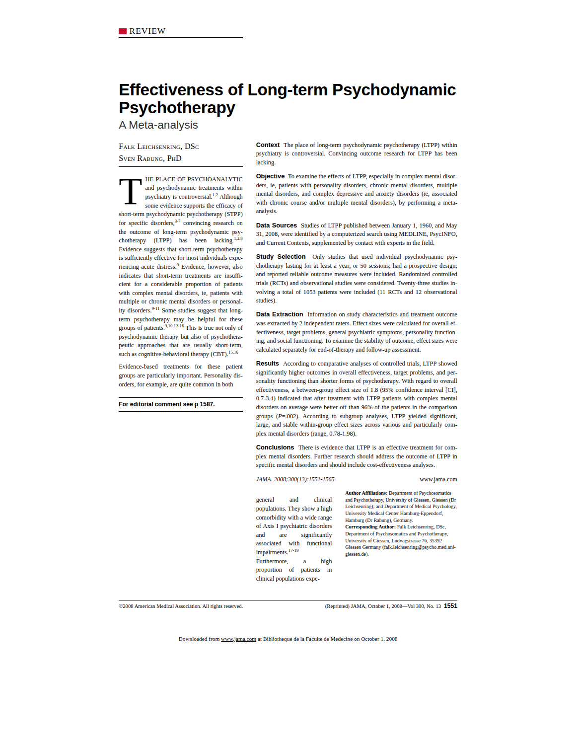REVIEW
Effectiveness of Long-term Psychodynamic Psychotherapy
A Meta-analysis
Falk Leichsenring, DSc
Sven Rabung, PhD
THE PLACE OF PSYCHOANALYTIC and psychodynamic treatments within psychiatry is controversial.1,2 Although some evidence supports the efficacy of short-term psychodynamic psychotherapy (STPP) for specific disorders,3-7 convincing research on the outcome of long-term psychodynamic psychotherapy (LTPP) has been lacking.1,2,8 Evidence suggests that short-term psychotherapy is sufficiently effective for most individuals experiencing acute distress.9 Evidence, however, also indicates that short-term treatments are insufficient for a considerable proportion of patients with complex mental disorders, ie, patients with multiple or chronic mental disorders or personality disorders.9-11 Some studies suggest that long-term psychotherapy may be helpful for these groups of patients.9,10,12-16 This is true not only of psychodynamic therapy but also of psychotherapeutic approaches that are usually short-term, such as cognitive-behavioral therapy (CBT).15,16
Evidence-based treatments for these patient groups are particularly important. Personality disorders, for example, are quite common in both
For editorial comment see p 1587.
Context The place of long-term psychodynamic psychotherapy (LTPP) within psychiatry is controversial. Convincing outcome research for LTPP has been lacking.
Objective To examine the effects of LTPP, especially in complex mental disorders, ie, patients with personality disorders, chronic mental disorders, multiple mental disorders, and complex depressive and anxiety disorders (ie, associated with chronic course and/or multiple mental disorders), by performing a meta-analysis.
Data Sources Studies of LTPP published between January 1, 1960, and May 31, 2008, were identified by a computerized search using MEDLINE, PsycINFO, and Current Contents, supplemented by contact with experts in the field.
Study Selection Only studies that used individual psychodynamic psychotherapy lasting for at least a year, or 50 sessions; had a prospective design; and reported reliable outcome measures were included. Randomized controlled trials (RCTs) and observational studies were considered. Twenty-three studies involving a total of 1053 patients were included (11 RCTs and 12 observational studies).
Data Extraction Information on study characteristics and treatment outcome was extracted by 2 independent raters. Effect sizes were calculated for overall effectiveness, target problems, general psychiatric symptoms, personality functioning, and social functioning. To examine the stability of outcome, effect sizes were calculated separately for end-of-therapy and follow-up assessment.
Results According to comparative analyses of controlled trials, LTPP showed significantly higher outcomes in overall effectiveness, target problems, and personality functioning than shorter forms of psychotherapy. With regard to overall effectiveness, a between-group effect size of 1.8 (95% confidence interval [CI], 0.7-3.4) indicated that after treatment with LTPP patients with complex mental disorders on average were better off than 96% of the patients in the comparison groups (P=.002). According to subgroup analyses, LTPP yielded significant, large, and stable within-group effect sizes across various and particularly complex mental disorders (range, 0.78-1.98).
Conclusions There is evidence that LTPP is an effective treatment for complex mental disorders. Further research should address the outcome of LTPP in specific mental disorders and should include cost-effectiveness analyses.
JAMA. 2008;300(13):1551-1565 www.jama.com
general and clinical populations. They show a high comorbidity with a wide range of Axis I psychiatric disorders and are significantly associated with functional impairments.17-19 Furthermore, a high proportion of patients in clinical populations expe-
Author Affiliations: Department of Psychosomatics and Psychotherapy, University of Giessen, Giessen (Dr Leichsenring); and Department of Medical Psychology, University Medical Center Hamburg-Eppendorf, Hamburg (Dr Rabung), Germany.
Corresponding Author: Falk Leichsenring, DSc, Department of Psychosomatics and Psychotherapy, University of Giessen, Ludwigstrasse 76, 35392 Giessen Germany (falk.leichsenring@psycho.med.uni-giessen.de).
©2008 American Medical Association. All rights reserved.
(Reprinted) JAMA, October 1, 2008—Vol 300, No. 131551
Downloaded from www.jama.com at Bibliotheque de la Faculte de Medecine on October 1, 2008